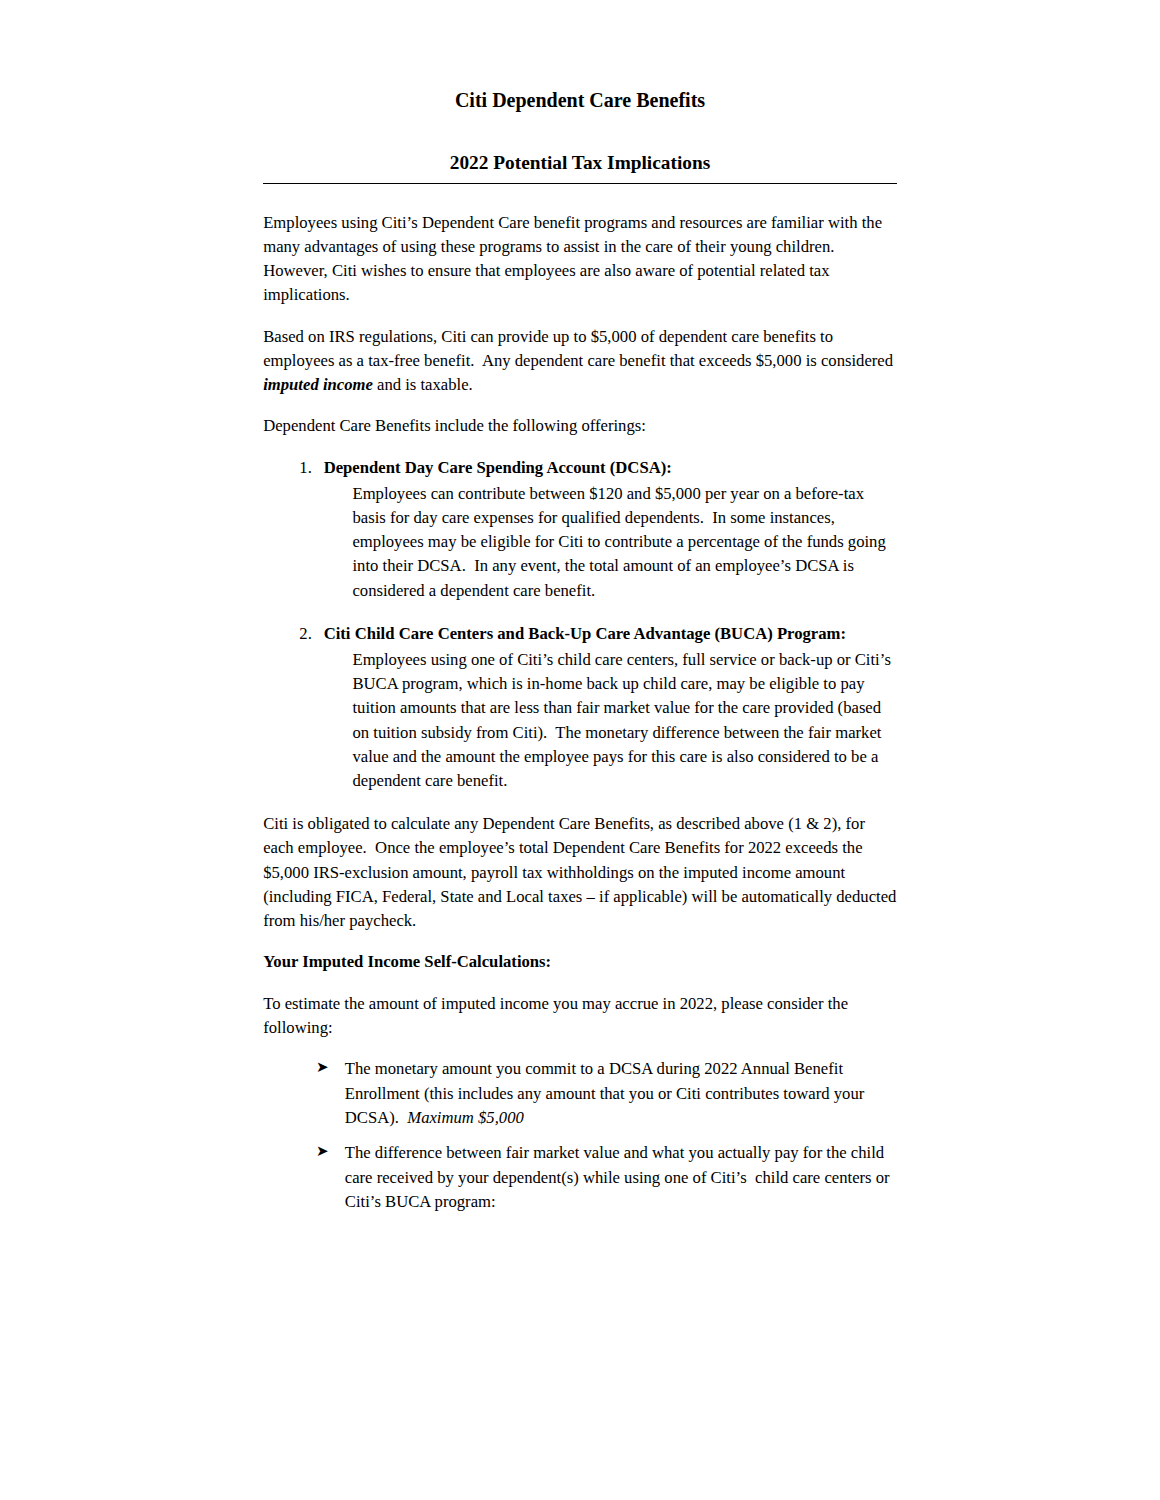Citi Dependent Care Benefits
2022 Potential Tax Implications
Employees using Citi’s Dependent Care benefit programs and resources are familiar with the many advantages of using these programs to assist in the care of their young children. However, Citi wishes to ensure that employees are also aware of potential related tax implications.
Based on IRS regulations, Citi can provide up to $5,000 of dependent care benefits to employees as a tax-free benefit. Any dependent care benefit that exceeds $5,000 is considered imputed income and is taxable.
Dependent Care Benefits include the following offerings:
Dependent Day Care Spending Account (DCSA):
Employees can contribute between $120 and $5,000 per year on a before-tax basis for day care expenses for qualified dependents. In some instances, employees may be eligible for Citi to contribute a percentage of the funds going into their DCSA. In any event, the total amount of an employee’s DCSA is considered a dependent care benefit.
Citi Child Care Centers and Back-Up Care Advantage (BUCA) Program:
Employees using one of Citi’s child care centers, full service or back-up or Citi’s BUCA program, which is in-home back up child care, may be eligible to pay tuition amounts that are less than fair market value for the care provided (based on tuition subsidy from Citi). The monetary difference between the fair market value and the amount the employee pays for this care is also considered to be a dependent care benefit.
Citi is obligated to calculate any Dependent Care Benefits, as described above (1 & 2), for each employee. Once the employee’s total Dependent Care Benefits for 2022 exceeds the $5,000 IRS-exclusion amount, payroll tax withholdings on the imputed income amount (including FICA, Federal, State and Local taxes – if applicable) will be automatically deducted from his/her paycheck.
Your Imputed Income Self-Calculations:
To estimate the amount of imputed income you may accrue in 2022, please consider the following:
The monetary amount you commit to a DCSA during 2022 Annual Benefit Enrollment (this includes any amount that you or Citi contributes toward your DCSA). Maximum $5,000
The difference between fair market value and what you actually pay for the child care received by your dependent(s) while using one of Citi’s child care centers or Citi’s BUCA program: